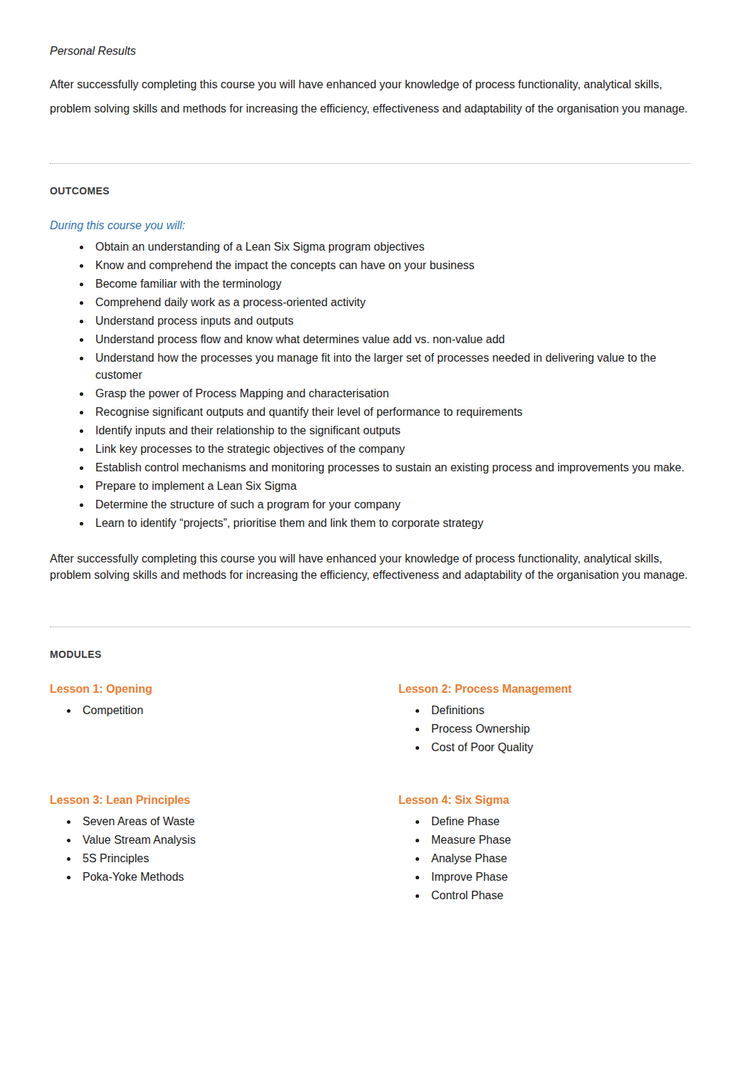Personal Results
After successfully completing this course you will have enhanced your knowledge of process functionality, analytical skills, problem solving skills and methods for increasing the efficiency, effectiveness and adaptability of the organisation you manage.
Outcomes
During this course you will:
Obtain an understanding of a Lean Six Sigma program objectives
Know and comprehend the impact the concepts can have on your business
Become familiar with the terminology
Comprehend daily work as a process-oriented activity
Understand process inputs and outputs
Understand process flow and know what determines value add vs. non-value add
Understand how the processes you manage fit into the larger set of processes needed in delivering value to the customer
Grasp the power of Process Mapping and characterisation
Recognise significant outputs and quantify their level of performance to requirements
Identify inputs and their relationship to the significant outputs
Link key processes to the strategic objectives of the company
Establish control mechanisms and monitoring processes to sustain an existing process and improvements you make.
Prepare to implement a Lean Six Sigma
Determine the structure of such a program for your company
Learn to identify “projects”, prioritise them and link them to corporate strategy
After successfully completing this course you will have enhanced your knowledge of process functionality, analytical skills, problem solving skills and methods for increasing the efficiency, effectiveness and adaptability of the organisation you manage.
Modules
Lesson 1: Opening
Competition
Lesson 2: Process Management
Definitions
Process Ownership
Cost of Poor Quality
Lesson 3: Lean Principles
Seven Areas of Waste
Value Stream Analysis
5S Principles
Poka-Yoke Methods
Lesson 4: Six Sigma
Define Phase
Measure Phase
Analyse Phase
Improve Phase
Control Phase